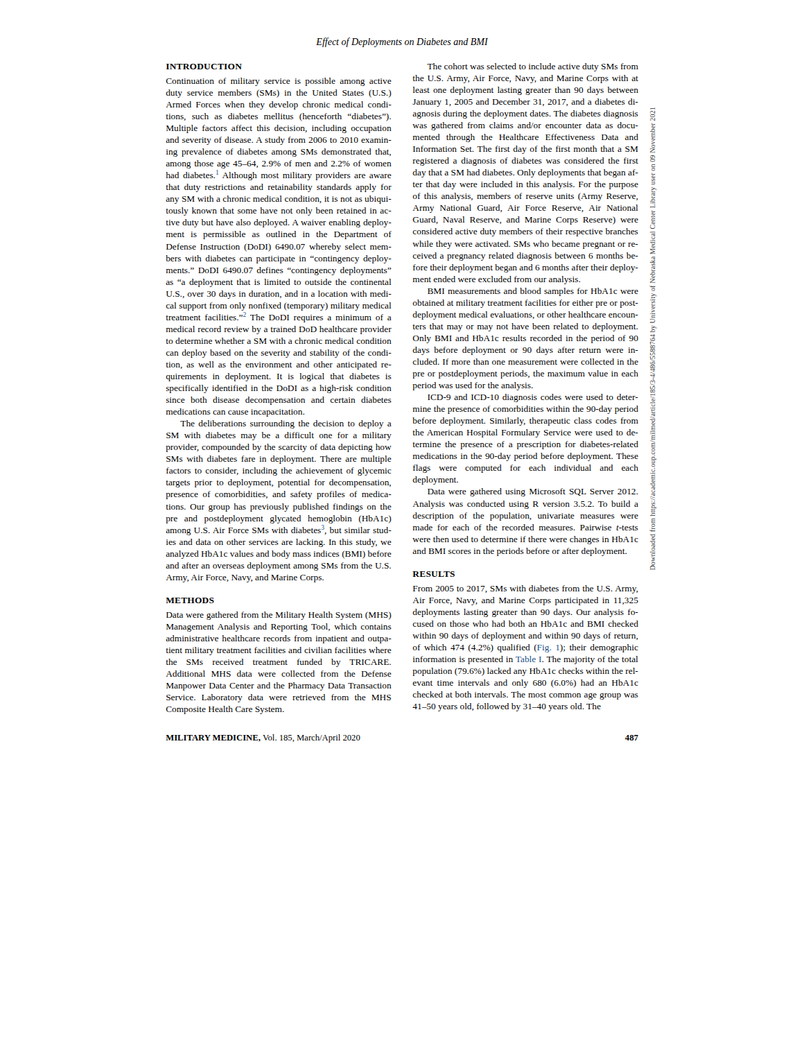Downloaded from https://academic.oup.com/milmed/article/185/3-4/486/5588764 by University of Nebraska Medical Center Library user on 09 November 2021
Effect of Deployments on Diabetes and BMI
Introduction
Continuation of military service is possible among active duty service members (SMs) in the United States (U.S.) Armed Forces when they develop chronic medical conditions, such as diabetes mellitus (henceforth “diabetes”). Multiple factors affect this decision, including occupation and severity of disease. A study from 2006 to 2010 examining prevalence of diabetes among SMs demonstrated that, among those age 45–64, 2.9% of men and 2.2% of women had diabetes.1 Although most military providers are aware that duty restrictions and retainability standards apply for any SM with a chronic medical condition, it is not as ubiquitously known that some have not only been retained in active duty but have also deployed. A waiver enabling deployment is permissible as outlined in the Department of Defense Instruction (DoDI) 6490.07 whereby select members with diabetes can participate in “contingency deployments.” DoDI 6490.07 defines “contingency deployments” as “a deployment that is limited to outside the continental U.S., over 30 days in duration, and in a location with medical support from only nonfixed (temporary) military medical treatment facilities.”2 The DoDI requires a minimum of a medical record review by a trained DoD healthcare provider to determine whether a SM with a chronic medical condition can deploy based on the severity and stability of the condition, as well as the environment and other anticipated requirements in deployment. It is logical that diabetes is specifically identified in the DoDI as a high-risk condition since both disease decompensation and certain diabetes medications can cause incapacitation.
The deliberations surrounding the decision to deploy a SM with diabetes may be a difficult one for a military provider, compounded by the scarcity of data depicting how SMs with diabetes fare in deployment. There are multiple factors to consider, including the achievement of glycemic targets prior to deployment, potential for decompensation, presence of comorbidities, and safety profiles of medications. Our group has previously published findings on the pre and postdeployment glycated hemoglobin (HbA1c) among U.S. Air Force SMs with diabetes3, but similar studies and data on other services are lacking. In this study, we analyzed HbA1c values and body mass indices (BMI) before and after an overseas deployment among SMs from the U.S. Army, Air Force, Navy, and Marine Corps.
Methods
Data were gathered from the Military Health System (MHS) Management Analysis and Reporting Tool, which contains administrative healthcare records from inpatient and outpatient military treatment facilities and civilian facilities where the SMs received treatment funded by TRICARE. Additional MHS data were collected from the Defense Manpower Data Center and the Pharmacy Data Transaction Service. Laboratory data were retrieved from the MHS Composite Health Care System.
The cohort was selected to include active duty SMs from the U.S. Army, Air Force, Navy, and Marine Corps with at least one deployment lasting greater than 90 days between January 1, 2005 and December 31, 2017, and a diabetes diagnosis during the deployment dates. The diabetes diagnosis was gathered from claims and/or encounter data as documented through the Healthcare Effectiveness Data and Information Set. The first day of the first month that a SM registered a diagnosis of diabetes was considered the first day that a SM had diabetes. Only deployments that began after that day were included in this analysis. For the purpose of this analysis, members of reserve units (Army Reserve, Army National Guard, Air Force Reserve, Air National Guard, Naval Reserve, and Marine Corps Reserve) were considered active duty members of their respective branches while they were activated. SMs who became pregnant or received a pregnancy related diagnosis between 6 months before their deployment began and 6 months after their deployment ended were excluded from our analysis.
BMI measurements and blood samples for HbA1c were obtained at military treatment facilities for either pre or postdeployment medical evaluations, or other healthcare encounters that may or may not have been related to deployment. Only BMI and HbA1c results recorded in the period of 90 days before deployment or 90 days after return were included. If more than one measurement were collected in the pre or postdeployment periods, the maximum value in each period was used for the analysis.
ICD-9 and ICD-10 diagnosis codes were used to determine the presence of comorbidities within the 90-day period before deployment. Similarly, therapeutic class codes from the American Hospital Formulary Service were used to determine the presence of a prescription for diabetes-related medications in the 90-day period before deployment. These flags were computed for each individual and each deployment.
Data were gathered using Microsoft SQL Server 2012. Analysis was conducted using R version 3.5.2. To build a description of the population, univariate measures were made for each of the recorded measures. Pairwise t-tests were then used to determine if there were changes in HbA1c and BMI scores in the periods before or after deployment.
Results
From 2005 to 2017, SMs with diabetes from the U.S. Army, Air Force, Navy, and Marine Corps participated in 11,325 deployments lasting greater than 90 days. Our analysis focused on those who had both an HbA1c and BMI checked within 90 days of deployment and within 90 days of return, of which 474 (4.2%) qualified (Fig. 1); their demographic information is presented in Table I. The majority of the total population (79.6%) lacked any HbA1c checks within the relevant time intervals and only 680 (6.0%) had an HbA1c checked at both intervals. The most common age group was 41–50 years old, followed by 31–40 years old. The
MILITARY MEDICINE, Vol. 185, March/April 2020
487